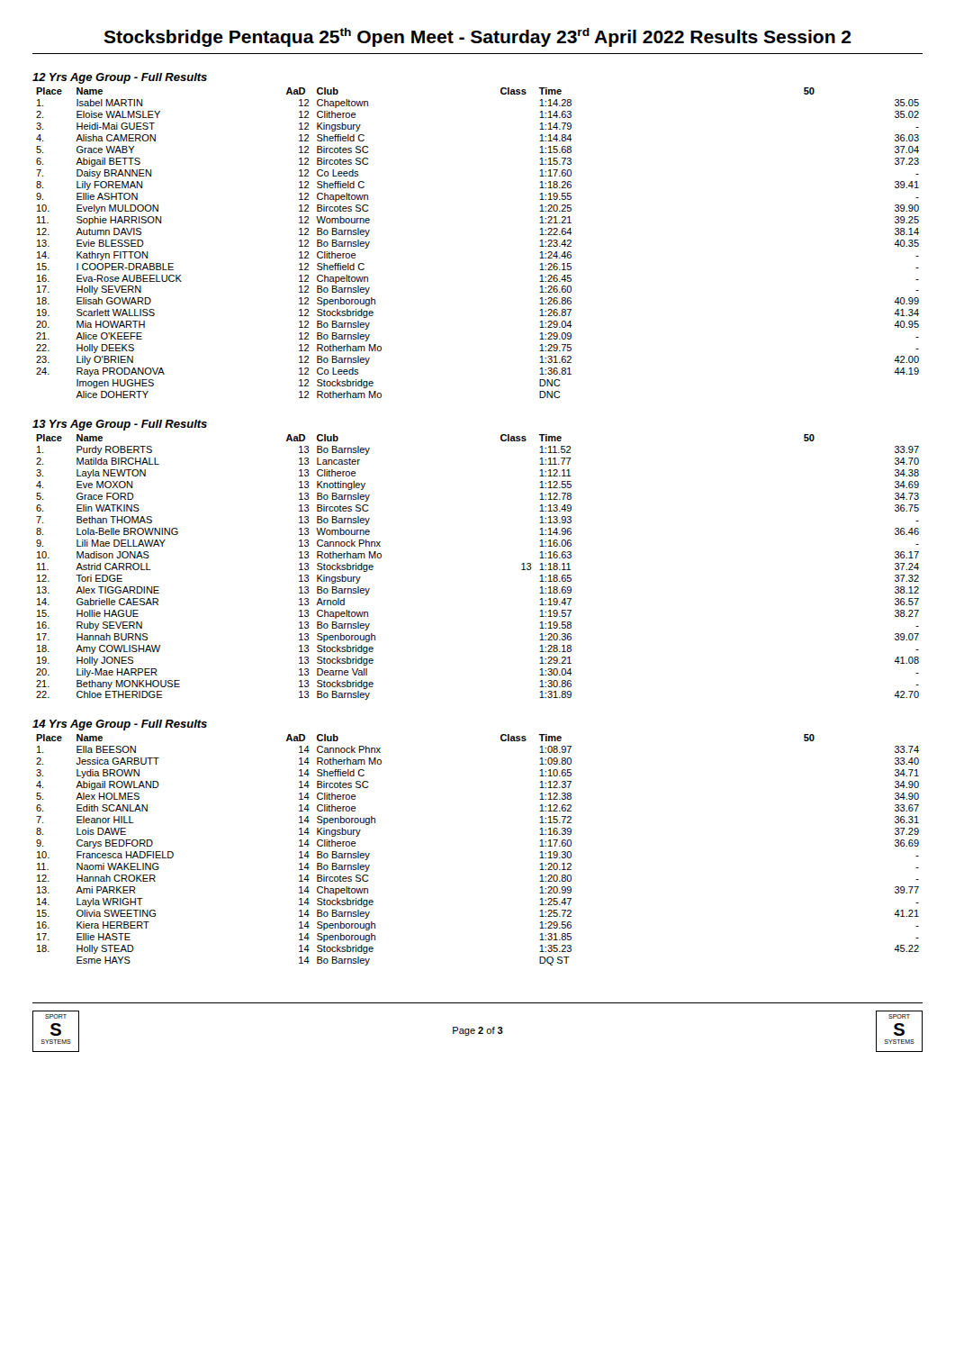Stocksbridge Pentaqua 25th Open Meet - Saturday 23rd April 2022 Results Session 2
12 Yrs Age Group - Full Results
| Place | Name | AaD | Club | Class | Time | 50 |
| --- | --- | --- | --- | --- | --- | --- |
| 1. | Isabel MARTIN | 12 | Chapeltown | | 1:14.28 | 35.05 |
| 2. | Eloise WALMSLEY | 12 | Clitheroe | | 1:14.63 | 35.02 |
| 3. | Heidi-Mai GUEST | 12 | Kingsbury | | 1:14.79 | - |
| 4. | Alisha CAMERON | 12 | Sheffield C | | 1:14.84 | 36.03 |
| 5. | Grace WABY | 12 | Bircotes SC | | 1:15.68 | 37.04 |
| 6. | Abigail BETTS | 12 | Bircotes SC | | 1:15.73 | 37.23 |
| 7. | Daisy BRANNEN | 12 | Co Leeds | | 1:17.60 | - |
| 8. | Lily FOREMAN | 12 | Sheffield C | | 1:18.26 | 39.41 |
| 9. | Ellie ASHTON | 12 | Chapeltown | | 1:19.55 | - |
| 10. | Evelyn MULDOON | 12 | Bircotes SC | | 1:20.25 | 39.90 |
| 11. | Sophie HARRISON | 12 | Wombourne | | 1:21.21 | 39.25 |
| 12. | Autumn DAVIS | 12 | Bo Barnsley | | 1:22.64 | 38.14 |
| 13. | Evie BLESSED | 12 | Bo Barnsley | | 1:23.42 | 40.35 |
| 14. | Kathryn FITTON | 12 | Clitheroe | | 1:24.46 | - |
| 15. | I COOPER-DRABBLE | 12 | Sheffield C | | 1:26.15 | - |
| 16. | Eva-Rose AUBEELUCK | 12 | Chapeltown | | 1:26.45 | - |
| 17. | Holly SEVERN | 12 | Bo Barnsley | | 1:26.60 | - |
| 18. | Elisah GOWARD | 12 | Spenborough | | 1:26.86 | 40.99 |
| 19. | Scarlett WALLISS | 12 | Stocksbridge | | 1:26.87 | 41.34 |
| 20. | Mia HOWARTH | 12 | Bo Barnsley | | 1:29.04 | 40.95 |
| 21. | Alice O'KEEFE | 12 | Bo Barnsley | | 1:29.09 | - |
| 22. | Holly DEEKS | 12 | Rotherham Mo | | 1:29.75 | - |
| 23. | Lily O'BRIEN | 12 | Bo Barnsley | | 1:31.62 | 42.00 |
| 24. | Raya PRODANOVA | 12 | Co Leeds | | 1:36.81 | 44.19 |
| | Imogen HUGHES | 12 | Stocksbridge | | DNC | |
| | Alice DOHERTY | 12 | Rotherham Mo | | DNC | |
13 Yrs Age Group - Full Results
| Place | Name | AaD | Club | Class | Time | 50 |
| --- | --- | --- | --- | --- | --- | --- |
| 1. | Purdy ROBERTS | 13 | Bo Barnsley | | 1:11.52 | 33.97 |
| 2. | Matilda BIRCHALL | 13 | Lancaster | | 1:11.77 | 34.70 |
| 3. | Layla NEWTON | 13 | Clitheroe | | 1:12.11 | 34.38 |
| 4. | Eve MOXON | 13 | Knottingley | | 1:12.55 | 34.69 |
| 5. | Grace FORD | 13 | Bo Barnsley | | 1:12.78 | 34.73 |
| 6. | Elin WATKINS | 13 | Bircotes SC | | 1:13.49 | 36.75 |
| 7. | Bethan THOMAS | 13 | Bo Barnsley | | 1:13.93 | - |
| 8. | Lola-Belle BROWNING | 13 | Wombourne | | 1:14.96 | 36.46 |
| 9. | Lili Mae DELLAWAY | 13 | Cannock Phnx | | 1:16.06 | - |
| 10. | Madison JONAS | 13 | Rotherham Mo | | 1:16.63 | 36.17 |
| 11. | Astrid CARROLL | 13 | Stocksbridge | 13 | 1:18.11 | 37.24 |
| 12. | Tori EDGE | 13 | Kingsbury | | 1:18.65 | 37.32 |
| 13. | Alex TIGGARDINE | 13 | Bo Barnsley | | 1:18.69 | 38.12 |
| 14. | Gabrielle CAESAR | 13 | Arnold | | 1:19.47 | 36.57 |
| 15. | Hollie HAGUE | 13 | Chapeltown | | 1:19.57 | 38.27 |
| 16. | Ruby SEVERN | 13 | Bo Barnsley | | 1:19.58 | - |
| 17. | Hannah BURNS | 13 | Spenborough | | 1:20.36 | 39.07 |
| 18. | Amy COWLISHAW | 13 | Stocksbridge | | 1:28.18 | - |
| 19. | Holly JONES | 13 | Stocksbridge | | 1:29.21 | 41.08 |
| 20. | Lily-Mae HARPER | 13 | Dearne Vall | | 1:30.04 | - |
| 21. | Bethany MONKHOUSE | 13 | Stocksbridge | | 1:30.86 | - |
| 22. | Chloe ETHERIDGE | 13 | Bo Barnsley | | 1:31.89 | 42.70 |
14 Yrs Age Group - Full Results
| Place | Name | AaD | Club | Class | Time | 50 |
| --- | --- | --- | --- | --- | --- | --- |
| 1. | Ella BEESON | 14 | Cannock Phnx | | 1:08.97 | 33.74 |
| 2. | Jessica GARBUTT | 14 | Rotherham Mo | | 1:09.80 | 33.40 |
| 3. | Lydia BROWN | 14 | Sheffield C | | 1:10.65 | 34.71 |
| 4. | Abigail ROWLAND | 14 | Bircotes SC | | 1:12.37 | 34.90 |
| 5. | Alex HOLMES | 14 | Clitheroe | | 1:12.38 | 34.90 |
| 6. | Edith SCANLAN | 14 | Clitheroe | | 1:12.62 | 33.67 |
| 7. | Eleanor HILL | 14 | Spenborough | | 1:15.72 | 36.31 |
| 8. | Lois DAWE | 14 | Kingsbury | | 1:16.39 | 37.29 |
| 9. | Carys BEDFORD | 14 | Clitheroe | | 1:17.60 | 36.69 |
| 10. | Francesca HADFIELD | 14 | Bo Barnsley | | 1:19.30 | - |
| 11. | Naomi WAKELING | 14 | Bo Barnsley | | 1:20.12 | - |
| 12. | Hannah CROKER | 14 | Bircotes SC | | 1:20.80 | - |
| 13. | Ami PARKER | 14 | Chapeltown | | 1:20.99 | 39.77 |
| 14. | Layla WRIGHT | 14 | Stocksbridge | | 1:25.47 | - |
| 15. | Olivia SWEETING | 14 | Bo Barnsley | | 1:25.72 | 41.21 |
| 16. | Kiera HERBERT | 14 | Spenborough | | 1:29.56 | - |
| 17. | Ellie HASTE | 14 | Spenborough | | 1:31.85 | - |
| 18. | Holly STEAD | 14 | Stocksbridge | | 1:35.23 | 45.22 |
| | Esme HAYS | 14 | Bo Barnsley | | DQ ST | |
SPORTSSYSTEMS
Page 2 of 3
SPORTSSYSTEMS